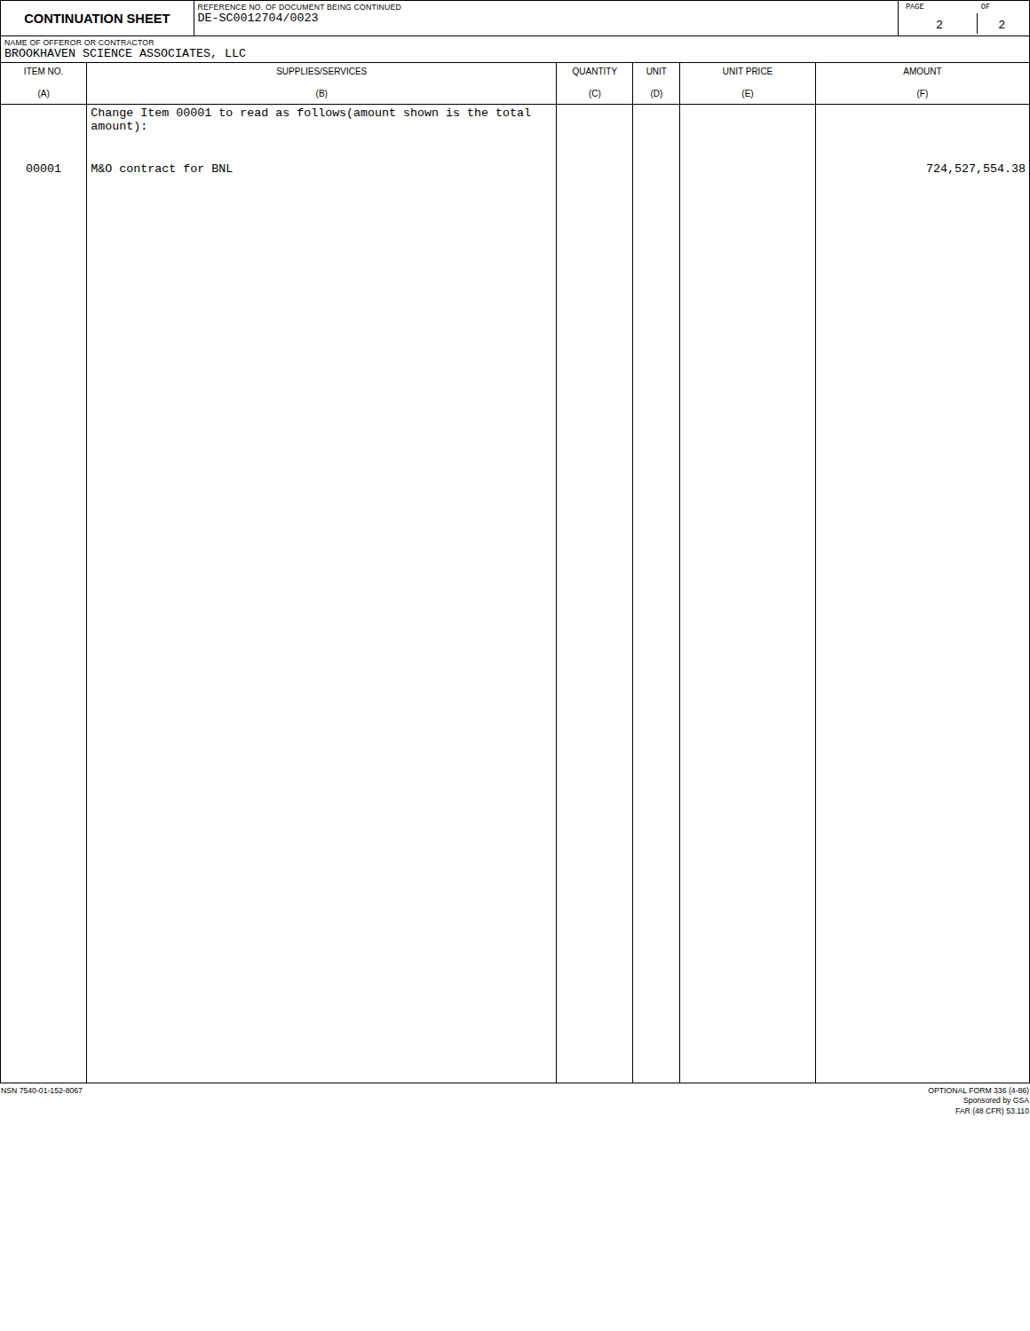| CONTINUATION SHEET | REFERENCE NO. OF DOCUMENT BEING CONTINUED DE-SC0012704/0023 | / PAGE / OF / / 2 / 2 / |
NAME OF OFFEROR OR CONTRACTOR
BROOKHAVEN SCIENCE ASSOCIATES, LLC
| ITEM NO. (A) | SUPPLIES/SERVICES (B) | QUANTITY (C) | UNIT (D) | UNIT PRICE (E) | AMOUNT (F) |
| --- | --- | --- | --- | --- | --- |
| | Change Item 00001 to read as follows(amount shown is the total amount): | | | | |
| 00001 | M&O contract for BNL | | | | 724,527,554.38 |
| NSN 7540-01-152-8067 | OPTIONAL FORM 336 (4-86) Sponsored by GSA FAR (48 CFR) 53.110 |